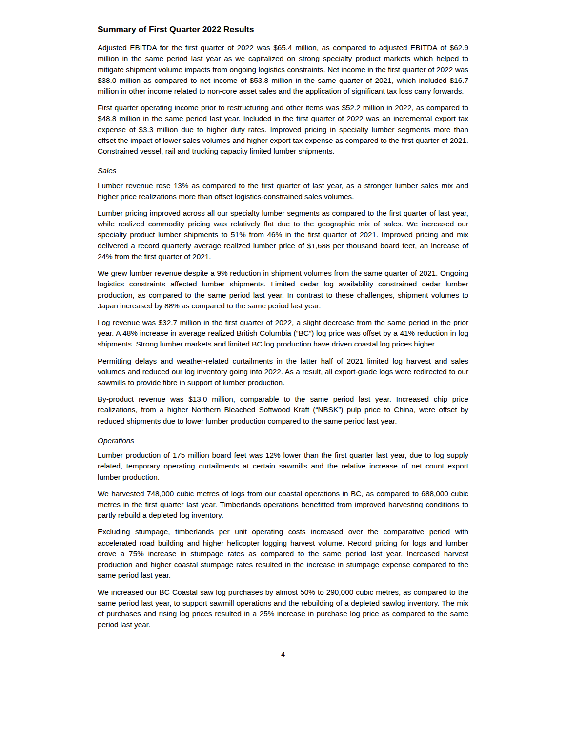Summary of First Quarter 2022 Results
Adjusted EBITDA for the first quarter of 2022 was $65.4 million, as compared to adjusted EBITDA of $62.9 million in the same period last year as we capitalized on strong specialty product markets which helped to mitigate shipment volume impacts from ongoing logistics constraints. Net income in the first quarter of 2022 was $38.0 million as compared to net income of $53.8 million in the same quarter of 2021, which included $16.7 million in other income related to non-core asset sales and the application of significant tax loss carry forwards.
First quarter operating income prior to restructuring and other items was $52.2 million in 2022, as compared to $48.8 million in the same period last year. Included in the first quarter of 2022 was an incremental export tax expense of $3.3 million due to higher duty rates. Improved pricing in specialty lumber segments more than offset the impact of lower sales volumes and higher export tax expense as compared to the first quarter of 2021. Constrained vessel, rail and trucking capacity limited lumber shipments.
Sales
Lumber revenue rose 13% as compared to the first quarter of last year, as a stronger lumber sales mix and higher price realizations more than offset logistics-constrained sales volumes.
Lumber pricing improved across all our specialty lumber segments as compared to the first quarter of last year, while realized commodity pricing was relatively flat due to the geographic mix of sales. We increased our specialty product lumber shipments to 51% from 46% in the first quarter of 2021. Improved pricing and mix delivered a record quarterly average realized lumber price of $1,688 per thousand board feet, an increase of 24% from the first quarter of 2021.
We grew lumber revenue despite a 9% reduction in shipment volumes from the same quarter of 2021. Ongoing logistics constraints affected lumber shipments. Limited cedar log availability constrained cedar lumber production, as compared to the same period last year. In contrast to these challenges, shipment volumes to Japan increased by 88% as compared to the same period last year.
Log revenue was $32.7 million in the first quarter of 2022, a slight decrease from the same period in the prior year. A 48% increase in average realized British Columbia (“BC”) log price was offset by a 41% reduction in log shipments. Strong lumber markets and limited BC log production have driven coastal log prices higher.
Permitting delays and weather-related curtailments in the latter half of 2021 limited log harvest and sales volumes and reduced our log inventory going into 2022. As a result, all export-grade logs were redirected to our sawmills to provide fibre in support of lumber production.
By-product revenue was $13.0 million, comparable to the same period last year. Increased chip price realizations, from a higher Northern Bleached Softwood Kraft (“NBSK”) pulp price to China, were offset by reduced shipments due to lower lumber production compared to the same period last year.
Operations
Lumber production of 175 million board feet was 12% lower than the first quarter last year, due to log supply related, temporary operating curtailments at certain sawmills and the relative increase of net count export lumber production.
We harvested 748,000 cubic metres of logs from our coastal operations in BC, as compared to 688,000 cubic metres in the first quarter last year. Timberlands operations benefitted from improved harvesting conditions to partly rebuild a depleted log inventory.
Excluding stumpage, timberlands per unit operating costs increased over the comparative period with accelerated road building and higher helicopter logging harvest volume. Record pricing for logs and lumber drove a 75% increase in stumpage rates as compared to the same period last year. Increased harvest production and higher coastal stumpage rates resulted in the increase in stumpage expense compared to the same period last year.
We increased our BC Coastal saw log purchases by almost 50% to 290,000 cubic metres, as compared to the same period last year, to support sawmill operations and the rebuilding of a depleted sawlog inventory. The mix of purchases and rising log prices resulted in a 25% increase in purchase log price as compared to the same period last year.
4